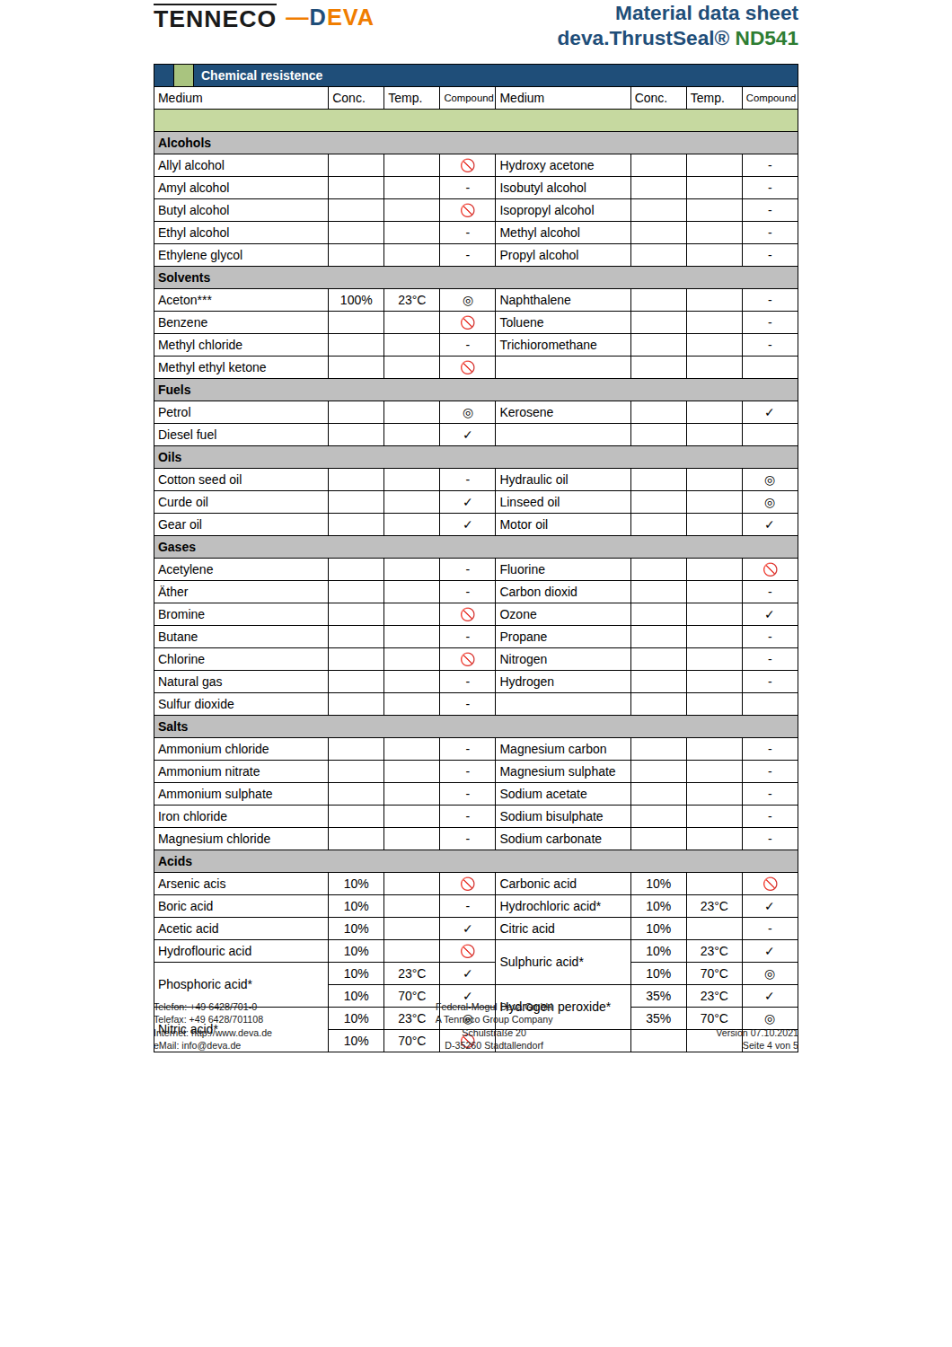TENNECO
—DEVA
Material data sheet
deva.ThrustSeal® ND541
| | | Chemical resistence |
| Medium | Conc. | Temp. | Compound | Medium | Conc. | Temp. | Compound |
| Alcohols |
| Allyl alcohol | | | 🚫 | Hydroxy acetone | | | - |
| Amyl alcohol | | | - | Isobutyl alcohol | | | - |
| Butyl alcohol | | | 🚫 | Isopropyl alcohol | | | - |
| Ethyl alcohol | | | - | Methyl alcohol | | | - |
| Ethylene glycol | | | - | Propyl alcohol | | | - |
| Solvents |
| Aceton*** | 100% | 23°C | ◎ | Naphthalene | | | - |
| Benzene | | | 🚫 | Toluene | | | - |
| Methyl chloride | | | - | Trichioromethane | | | - |
| Methyl ethyl ketone | | | 🚫 | | | | |
| Fuels |
| Petrol | | | ◎ | Kerosene | | | ✓ |
| Diesel fuel | | | ✓ | | | | |
| Oils |
| Cotton seed oil | | | - | Hydraulic oil | | | ◎ |
| Curde oil | | | ✓ | Linseed oil | | | ◎ |
| Gear oil | | | ✓ | Motor oil | | | ✓ |
| Gases |
| Acetylene | | | - | Fluorine | | | 🚫 |
| Äther | | | - | Carbon dioxid | | | - |
| Bromine | | | 🚫 | Ozone | | | ✓ |
| Butane | | | - | Propane | | | - |
| Chlorine | | | 🚫 | Nitrogen | | | - |
| Natural gas | | | - | Hydrogen | | | - |
| Sulfur dioxide | | | - | | | | |
| Salts |
| Ammonium chloride | | | - | Magnesium carbon | | | - |
| Ammonium nitrate | | | - | Magnesium sulphate | | | - |
| Ammonium sulphate | | | - | Sodium acetate | | | - |
| Iron chloride | | | - | Sodium bisulphate | | | - |
| Magnesium chloride | | | - | Sodium carbonate | | | - |
| Acids |
| Arsenic acis | 10% | | 🚫 | Carbonic acid | 10% | | 🚫 |
| Boric acid | 10% | | - | Hydrochloric acid* | 10% | 23°C | ✓ |
| Acetic acid | 10% | | ✓ | Citric acid | 10% | | - |
| Hydroflouric acid | 10% | | 🚫 | Sulphuric acid* | 10% | 23°C | ✓ |
| Phosphoric acid* | 10% | 23°C | ✓ | 10% | 70°C | ◎ |
| 10% | 70°C | ✓ | Hydrogen peroxide* | 35% | 23°C | ✓ |
| Nitric acid* | 10% | 23°C | ◎ | 35% | 70°C | ◎ |
| 10% | 70°C | 🚫 | | | | |
Telefon: +49 6428/701-0
Telefax: +49 6428/701108
Internet: http://www.deva.de
eMail: info@deva.de
Federal-Mogul Deva GmbH
A Tenneco Group Company
Schulstraße 20
D-35260 Stadtallendorf
Version 07.10.2021
Seite 4 von 5